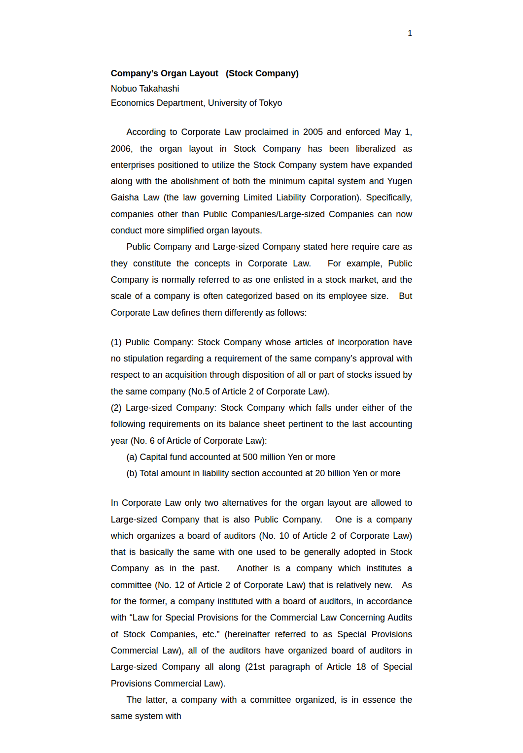1
Company’s Organ Layout (Stock Company)
Nobuo Takahashi
Economics Department, University of Tokyo
According to Corporate Law proclaimed in 2005 and enforced May 1, 2006, the organ layout in Stock Company has been liberalized as enterprises positioned to utilize the Stock Company system have expanded along with the abolishment of both the minimum capital system and Yugen Gaisha Law (the law governing Limited Liability Corporation). Specifically, companies other than Public Companies/Large-sized Companies can now conduct more simplified organ layouts.
Public Company and Large-sized Company stated here require care as they constitute the concepts in Corporate Law. For example, Public Company is normally referred to as one enlisted in a stock market, and the scale of a company is often categorized based on its employee size. But Corporate Law defines them differently as follows:
(1) Public Company: Stock Company whose articles of incorporation have no stipulation regarding a requirement of the same company’s approval with respect to an acquisition through disposition of all or part of stocks issued by the same company (No.5 of Article 2 of Corporate Law).
(2) Large-sized Company: Stock Company which falls under either of the following requirements on its balance sheet pertinent to the last accounting year (No. 6 of Article of Corporate Law):
(a) Capital fund accounted at 500 million Yen or more
(b) Total amount in liability section accounted at 20 billion Yen or more
In Corporate Law only two alternatives for the organ layout are allowed to Large-sized Company that is also Public Company. One is a company which organizes a board of auditors (No. 10 of Article 2 of Corporate Law) that is basically the same with one used to be generally adopted in Stock Company as in the past. Another is a company which institutes a committee (No. 12 of Article 2 of Corporate Law) that is relatively new. As for the former, a company instituted with a board of auditors, in accordance with “Law for Special Provisions for the Commercial Law Concerning Audits of Stock Companies, etc.” (hereinafter referred to as Special Provisions Commercial Law), all of the auditors have organized board of auditors in Large-sized Company all along (21st paragraph of Article 18 of Special Provisions Commercial Law).
The latter, a company with a committee organized, is in essence the same system with